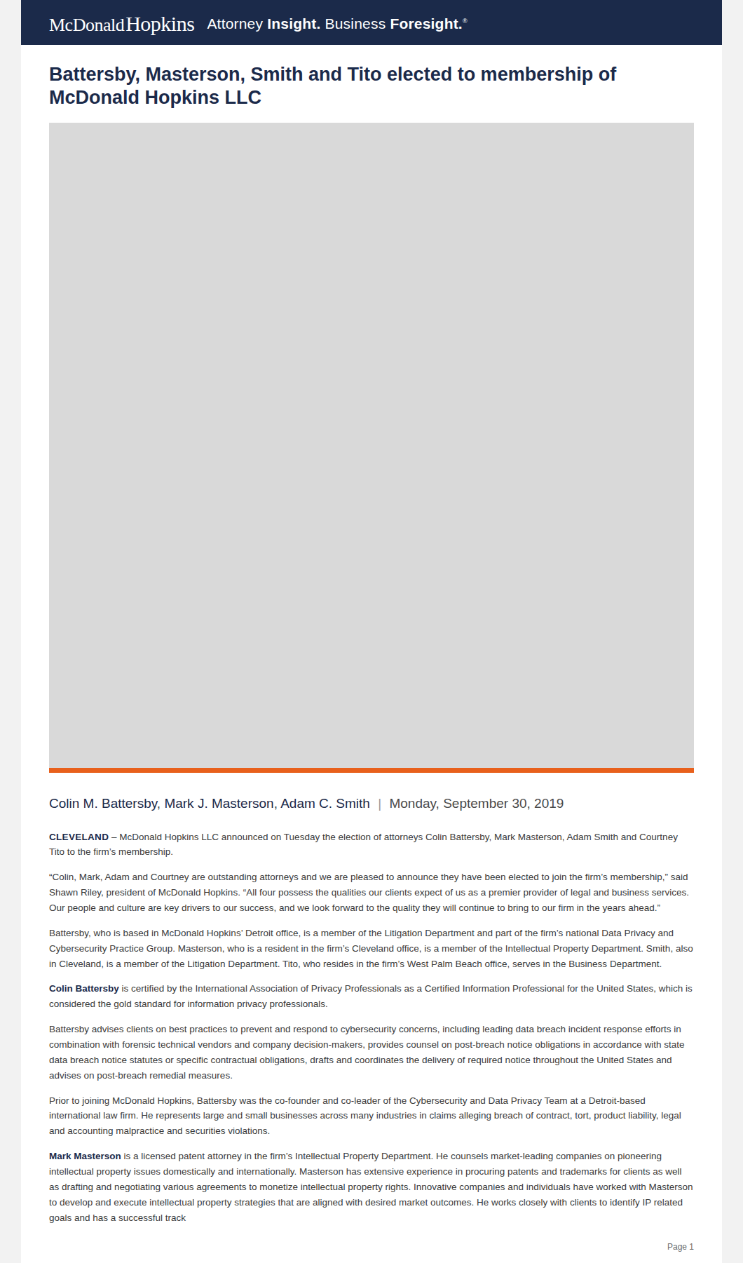McDonald Hopkins
Attorney Insight. Business Foresight.®
Battersby, Masterson, Smith and Tito elected to membership of McDonald Hopkins LLC
Colin M. Battersby, Mark J. Masterson, Adam C. Smith | Monday, September 30, 2019
CLEVELAND – McDonald Hopkins LLC announced on Tuesday the election of attorneys Colin Battersby, Mark Masterson, Adam Smith and Courtney Tito to the firm’s membership.
“Colin, Mark, Adam and Courtney are outstanding attorneys and we are pleased to announce they have been elected to join the firm’s membership,” said Shawn Riley, president of McDonald Hopkins. “All four possess the qualities our clients expect of us as a premier provider of legal and business services. Our people and culture are key drivers to our success, and we look forward to the quality they will continue to bring to our firm in the years ahead.”
Battersby, who is based in McDonald Hopkins’ Detroit office, is a member of the Litigation Department and part of the firm’s national Data Privacy and Cybersecurity Practice Group. Masterson, who is a resident in the firm’s Cleveland office, is a member of the Intellectual Property Department. Smith, also in Cleveland, is a member of the Litigation Department. Tito, who resides in the firm’s West Palm Beach office, serves in the Business Department.
Colin Battersby is certified by the International Association of Privacy Professionals as a Certified Information Professional for the United States, which is considered the gold standard for information privacy professionals.
Battersby advises clients on best practices to prevent and respond to cybersecurity concerns, including leading data breach incident response efforts in combination with forensic technical vendors and company decision-makers, provides counsel on post-breach notice obligations in accordance with state data breach notice statutes or specific contractual obligations, drafts and coordinates the delivery of required notice throughout the United States and advises on post-breach remedial measures.
Prior to joining McDonald Hopkins, Battersby was the co-founder and co-leader of the Cybersecurity and Data Privacy Team at a Detroit-based international law firm. He represents large and small businesses across many industries in claims alleging breach of contract, tort, product liability, legal and accounting malpractice and securities violations.
Mark Masterson is a licensed patent attorney in the firm’s Intellectual Property Department. He counsels market-leading companies on pioneering intellectual property issues domestically and internationally. Masterson has extensive experience in procuring patents and trademarks for clients as well as drafting and negotiating various agreements to monetize intellectual property rights. Innovative companies and individuals have worked with Masterson to develop and execute intellectual property strategies that are aligned with desired market outcomes. He works closely with clients to identify IP related goals and has a successful track
Page 1